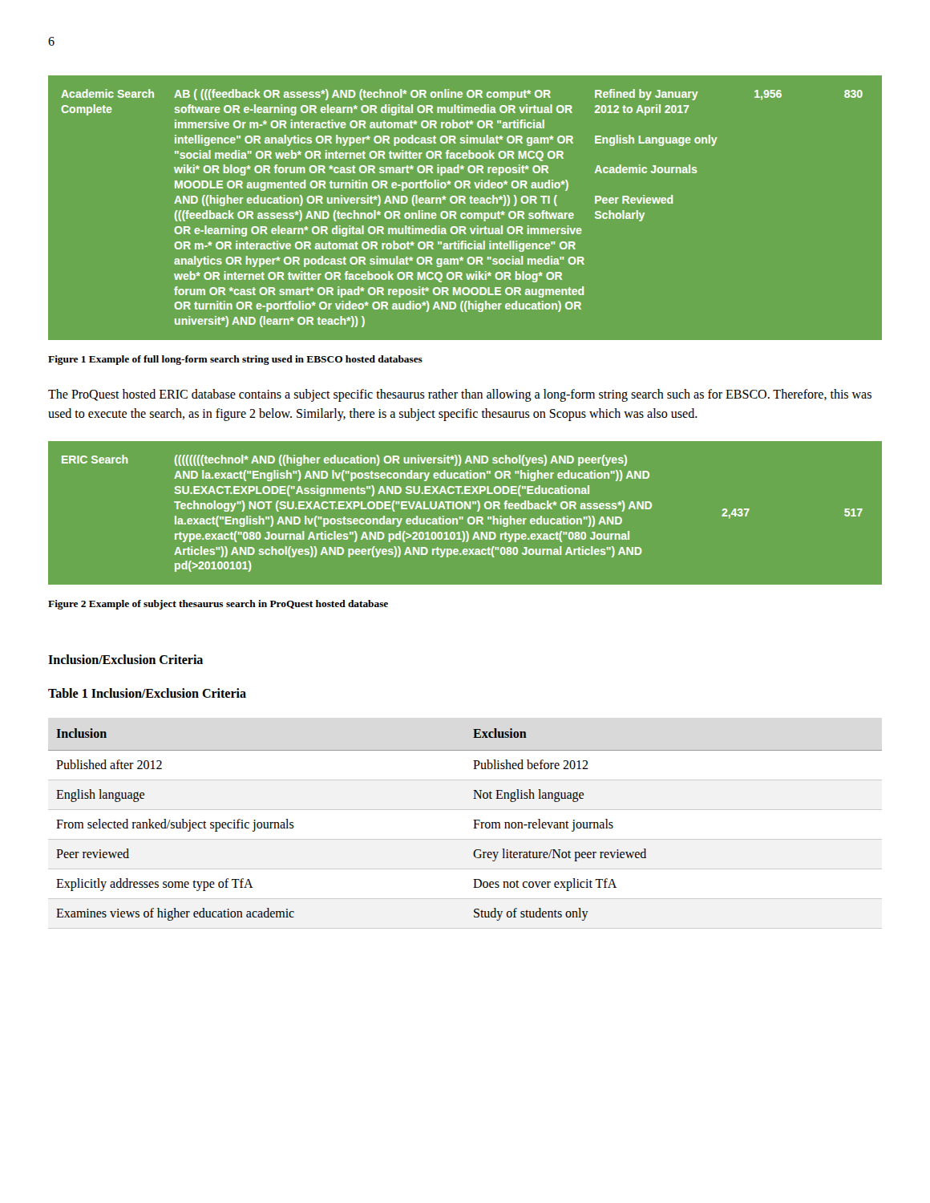6
| Academic Search Complete | AB ( (((feedback OR assess*) AND (technol* OR online OR comput* OR software OR e-learning OR elearn* OR digital OR multimedia OR virtual OR immersive Or m-* OR interactive OR automat* OR robot* OR "artificial intelligence" OR analytics OR hyper* OR podcast OR simulat* OR gam* OR "social media" OR web* OR internet OR twitter OR facebook OR MCQ OR wiki* OR blog* OR forum OR *cast OR smart* OR ipad* OR reposit* OR MOODLE OR augmented OR turnitin OR e-portfolio* OR video* OR audio*) AND ((higher education) OR universit*) AND (learn* OR teach*)) ) OR TI ( (((feedback OR assess*) AND (technol* OR online OR comput* OR software OR e-learning OR elearn* OR digital OR multimedia OR virtual OR immersive OR m-* OR interactive OR automat OR robot* OR "artificial intelligence" OR analytics OR hyper* OR podcast OR simulat* OR gam* OR "social media" OR web* OR internet OR twitter OR facebook OR MCQ OR wiki* OR blog* OR forum OR *cast OR smart* OR ipad* OR reposit* OR MOODLE OR augmented OR turnitin OR e-portfolio* Or video* OR audio*) AND ((higher education) OR universit*) AND (learn* OR teach*)) ) | Refined by January 2012 to April 2017 English Language only Academic Journals Peer Reviewed Scholarly | 1,956 | 830 |
Figure 1 Example of full long-form search string used in EBSCO hosted databases
The ProQuest hosted ERIC database contains a subject specific thesaurus rather than allowing a long-form string search such as for EBSCO. Therefore, this was used to execute the search, as in figure 2 below. Similarly, there is a subject specific thesaurus on Scopus which was also used.
| ERIC Search | ((((((((technol* AND ((higher education) OR universit*)) AND schol(yes) AND peer(yes) AND la.exact("English") AND lv("postsecondary education" OR "higher education")) AND SU.EXACT.EXPLODE("Assignments") AND SU.EXACT.EXPLODE("Educational Technology") NOT (SU.EXACT.EXPLODE("EVALUATION") OR feedback* OR assess*) AND la.exact("English") AND lv("postsecondary education" OR "higher education")) AND rtype.exact("080 Journal Articles") AND pd(>20100101)) AND rtype.exact("080 Journal Articles")) AND schol(yes)) AND peer(yes)) AND rtype.exact("080 Journal Articles") AND pd(>20100101) | 2,437 | 517 |
Figure 2 Example of subject thesaurus search in ProQuest hosted database
Inclusion/Exclusion Criteria
Table 1 Inclusion/Exclusion Criteria
| Inclusion | Exclusion |
| --- | --- |
| Published after 2012 | Published before 2012 |
| English language | Not English language |
| From selected ranked/subject specific journals | From non-relevant journals |
| Peer reviewed | Grey literature/Not peer reviewed |
| Explicitly addresses some type of TfA | Does not cover explicit TfA |
| Examines views of higher education academic | Study of students only |